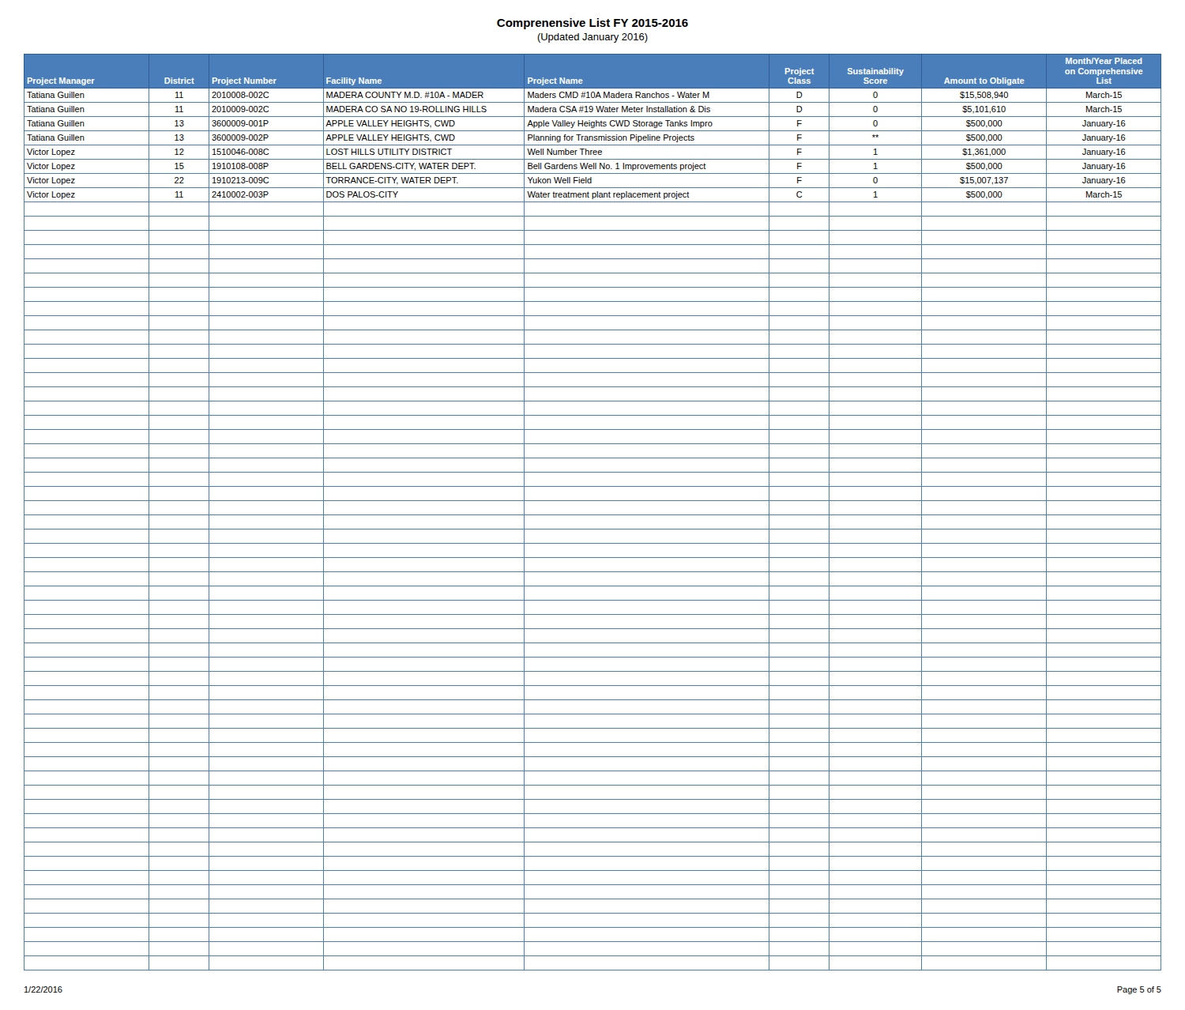Comprenensive List FY 2015-2016
(Updated January 2016)
| Project Manager | District | Project Number | Facility Name | Project Name | Project Class | Sustainability Score | Amount to Obligate | Month/Year Placed on Comprehensive List |
| --- | --- | --- | --- | --- | --- | --- | --- | --- |
| Tatiana Guillen | 11 | 2010008-002C | MADERA COUNTY M.D. #10A - MADER | Maders CMD #10A Madera Ranchos - Water M | D | 0 | $15,508,940 | March-15 |
| Tatiana Guillen | 11 | 2010009-002C | MADERA CO SA NO 19-ROLLING HILLS | Madera CSA #19 Water Meter Installation & Dis | D | 0 | $5,101,610 | March-15 |
| Tatiana Guillen | 13 | 3600009-001P | APPLE VALLEY HEIGHTS, CWD | Apple Valley Heights CWD Storage Tanks Impro | F | 0 | $500,000 | January-16 |
| Tatiana Guillen | 13 | 3600009-002P | APPLE VALLEY HEIGHTS, CWD | Planning for Transmission Pipeline Projects | F | ** | $500,000 | January-16 |
| Victor Lopez | 12 | 1510046-008C | LOST HILLS UTILITY DISTRICT | Well Number Three | F | 1 | $1,361,000 | January-16 |
| Victor Lopez | 15 | 1910108-008P | BELL GARDENS-CITY, WATER DEPT. | Bell Gardens Well No. 1 Improvements project | F | 1 | $500,000 | January-16 |
| Victor Lopez | 22 | 1910213-009C | TORRANCE-CITY, WATER DEPT. | Yukon Well Field | F | 0 | $15,007,137 | January-16 |
| Victor Lopez | 11 | 2410002-003P | DOS PALOS-CITY | Water treatment plant replacement project | C | 1 | $500,000 | March-15 |
1/22/2016 Page 5 of 5